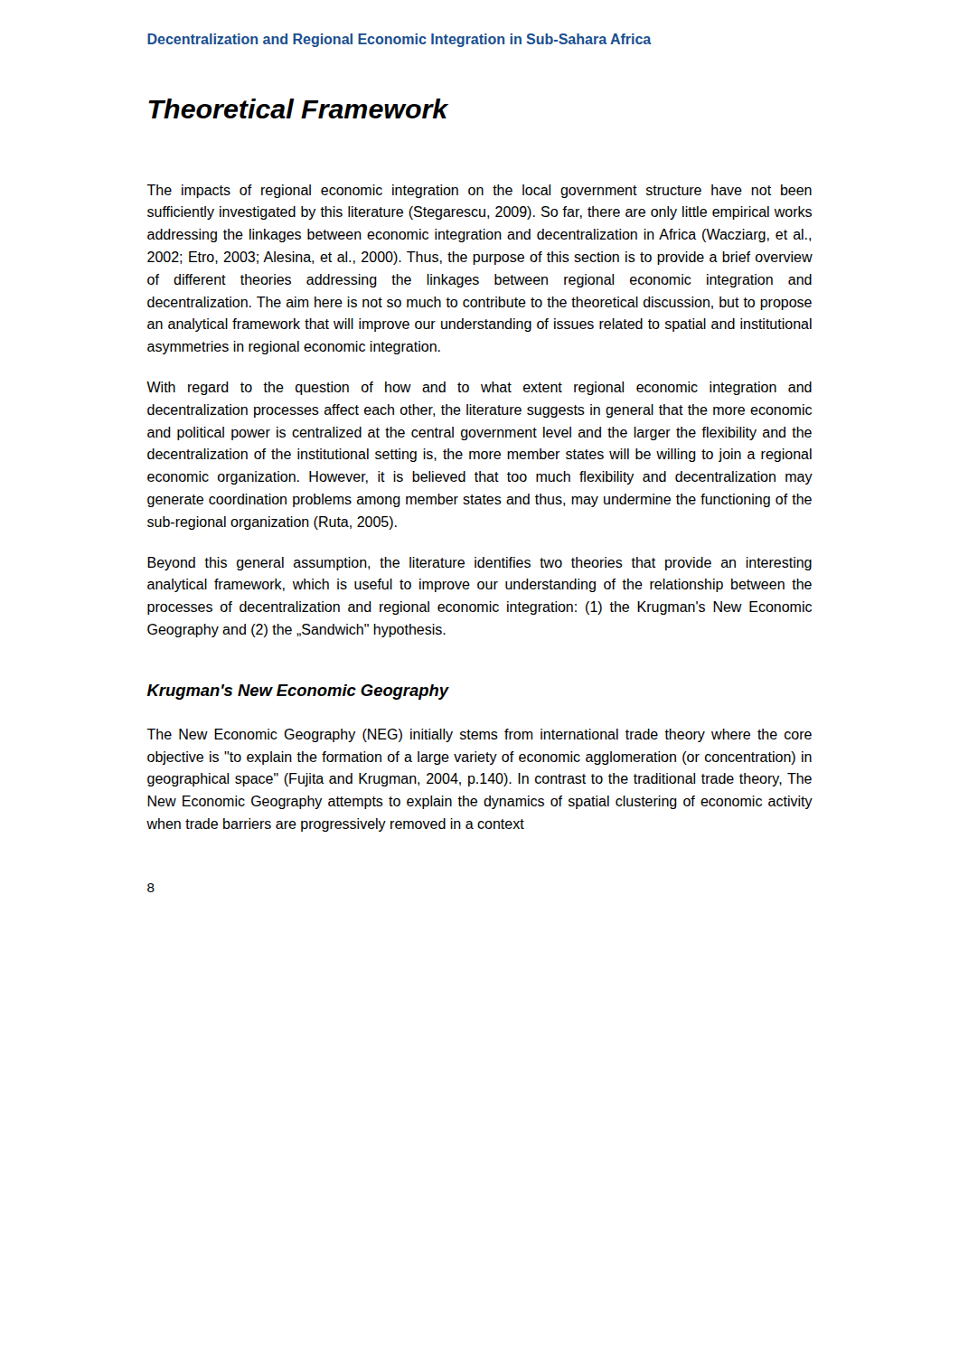Decentralization and Regional Economic Integration in Sub-Sahara Africa
Theoretical Framework
The impacts of regional economic integration on the local government structure have not been sufficiently investigated by this literature (Stegarescu, 2009). So far, there are only little empirical works addressing the linkages between economic integration and decentralization in Africa (Wacziarg, et al., 2002; Etro, 2003; Alesina, et al., 2000). Thus, the purpose of this section is to provide a brief overview of different theories addressing the linkages between regional economic integration and decentralization. The aim here is not so much to contribute to the theoretical discussion, but to propose an analytical framework that will improve our understanding of issues related to spatial and institutional asymmetries in regional economic integration.
With regard to the question of how and to what extent regional economic integration and decentralization processes affect each other, the literature suggests in general that the more economic and political power is centralized at the central government level and the larger the flexibility and the decentralization of the institutional setting is, the more member states will be willing to join a regional economic organization. However, it is believed that too much flexibility and decentralization may generate coordination problems among member states and thus, may undermine the functioning of the sub-regional organization (Ruta, 2005).
Beyond this general assumption, the literature identifies two theories that provide an interesting analytical framework, which is useful to improve our understanding of the relationship between the processes of decentralization and regional economic integration: (1) the Krugman's New Economic Geography and (2) the „Sandwich" hypothesis.
Krugman's New Economic Geography
The New Economic Geography (NEG) initially stems from international trade theory where the core objective is "to explain the formation of a large variety of economic agglomeration (or concentration) in geographical space" (Fujita and Krugman, 2004, p.140). In contrast to the traditional trade theory, The New Economic Geography attempts to explain the dynamics of spatial clustering of economic activity when trade barriers are progressively removed in a context
8